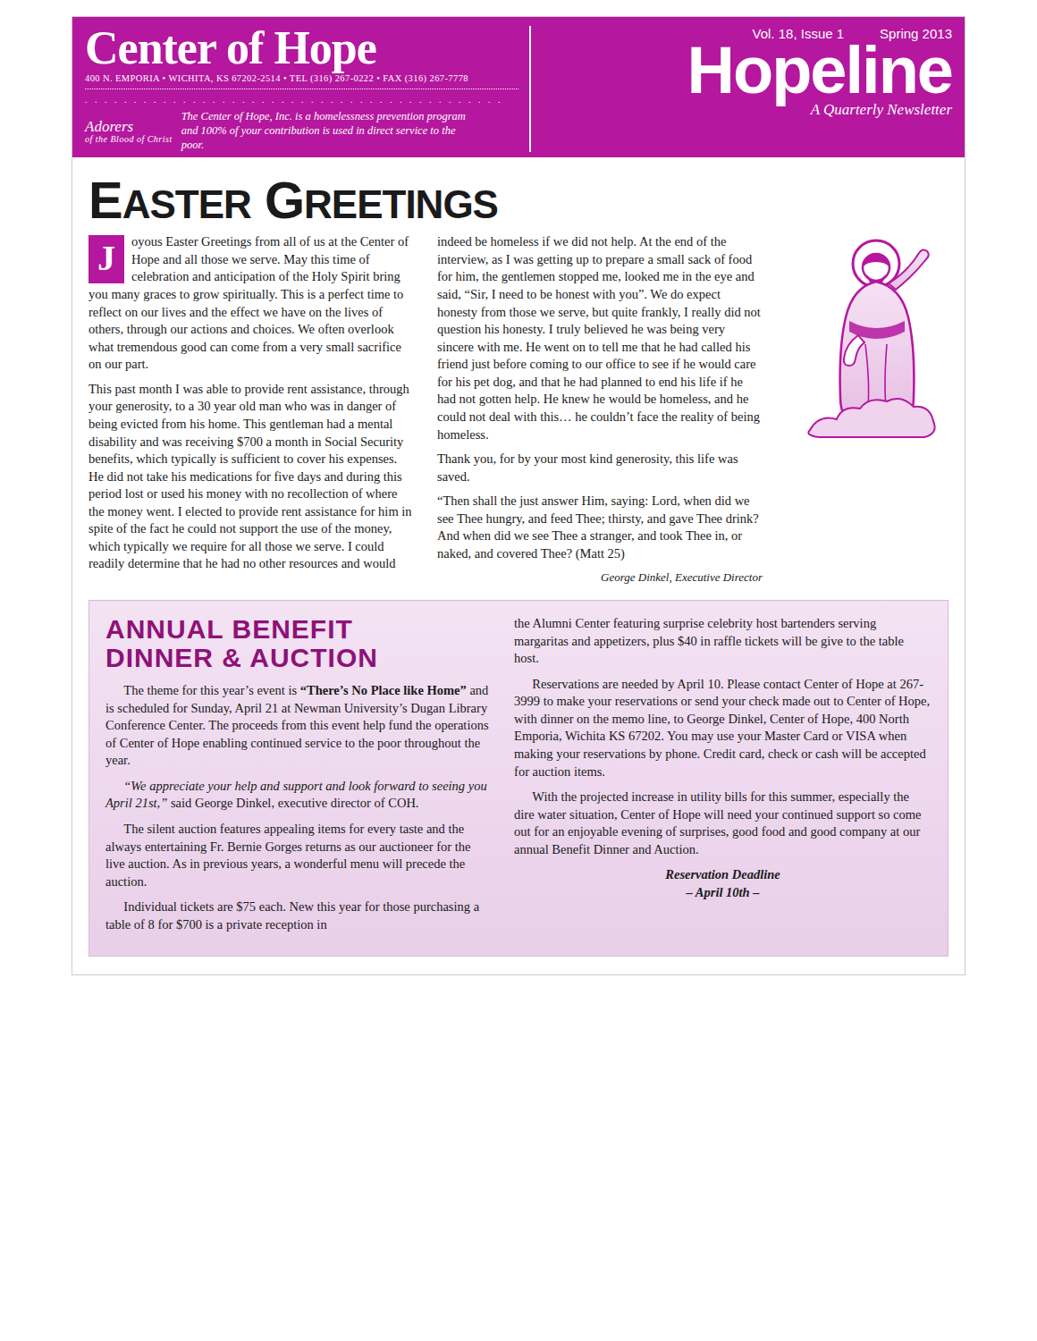Center of Hope
400 N. EMPORIA • WICHITA, KS 67202-2514 • TEL (316) 267-0222 • FAX (316) 267-7778
. . . . . . . . . . . . . . . . . . . . . . . . . . . . . . . . . . . . . . . . . . .
Adorers of the Blood of Christ
The Center of Hope, Inc. is a homelessness prevention program and 100% of your contribution is used in direct service to the poor.
Vol. 18, Issue 1 Spring 2013
Hopeline
A Quarterly Newsletter
EASTER GREETINGS
Joyous Easter Greetings from all of us at the Center of Hope and all those we serve. May this time of celebration and anticipation of the Holy Spirit bring you many graces to grow spiritually. This is a perfect time to reflect on our lives and the effect we have on the lives of others, through our actions and choices. We often overlook what tremendous good can come from a very small sacrifice on our part.
This past month I was able to provide rent assistance, through your generosity, to a 30 year old man who was in danger of being evicted from his home. This gentleman had a mental disability and was receiving $700 a month in Social Security benefits, which typically is sufficient to cover his expenses. He did not take his medications for five days and during this period lost or used his money with no recollection of where the money went. I elected to provide rent assistance for him in spite of the fact he could not support the use of the money, which typically we require for all those we serve. I could readily determine that he had no other resources and would indeed be homeless if we did not help. At the end of the interview, as I was getting up to prepare a small sack of food for him, the gentlemen stopped me, looked me in the eye and said, “Sir, I need to be honest with you”. We do expect honesty from those we serve, but quite frankly, I really did not question his honesty. I truly believed he was being very sincere with me. He went on to tell me that he had called his friend just before coming to our office to see if he would care for his pet dog, and that he had planned to end his life if he had not gotten help. He knew he would be homeless, and he could not deal with this… he couldn’t face the reality of being homeless.
Thank you, for by your most kind generosity, this life was saved.
“Then shall the just answer Him, saying: Lord, when did we see Thee hungry, and feed Thee; thirsty, and gave Thee drink? And when did we see Thee a stranger, and took Thee in, or naked, and covered Thee? (Matt 25)
George Dinkel, Executive Director
ANNUAL BENEFIT
DINNER & AUCTION
The theme for this year’s event is “There’s No Place like Home” and is scheduled for Sunday, April 21 at Newman University’s Dugan Library Conference Center. The proceeds from this event help fund the operations of Center of Hope enabling continued service to the poor throughout the year.
“We appreciate your help and support and look forward to seeing you April 21st,” said George Dinkel, executive director of COH.
The silent auction features appealing items for every taste and the always entertaining Fr. Bernie Gorges returns as our auctioneer for the live auction. As in previous years, a wonderful menu will precede the auction.
Individual tickets are $75 each. New this year for those purchasing a table of 8 for $700 is a private reception in
the Alumni Center featuring surprise celebrity host bartenders serving margaritas and appetizers, plus $40 in raffle tickets will be give to the table host.
Reservations are needed by April 10. Please contact Center of Hope at 267-3999 to make your reservations or send your check made out to Center of Hope, with dinner on the memo line, to George Dinkel, Center of Hope, 400 North Emporia, Wichita KS 67202. You may use your Master Card or VISA when making your reservations by phone. Credit card, check or cash will be accepted for auction items.
With the projected increase in utility bills for this summer, especially the dire water situation, Center of Hope will need your continued support so come out for an enjoyable evening of surprises, good food and good company at our annual Benefit Dinner and Auction.
Reservation Deadline – April 10th –